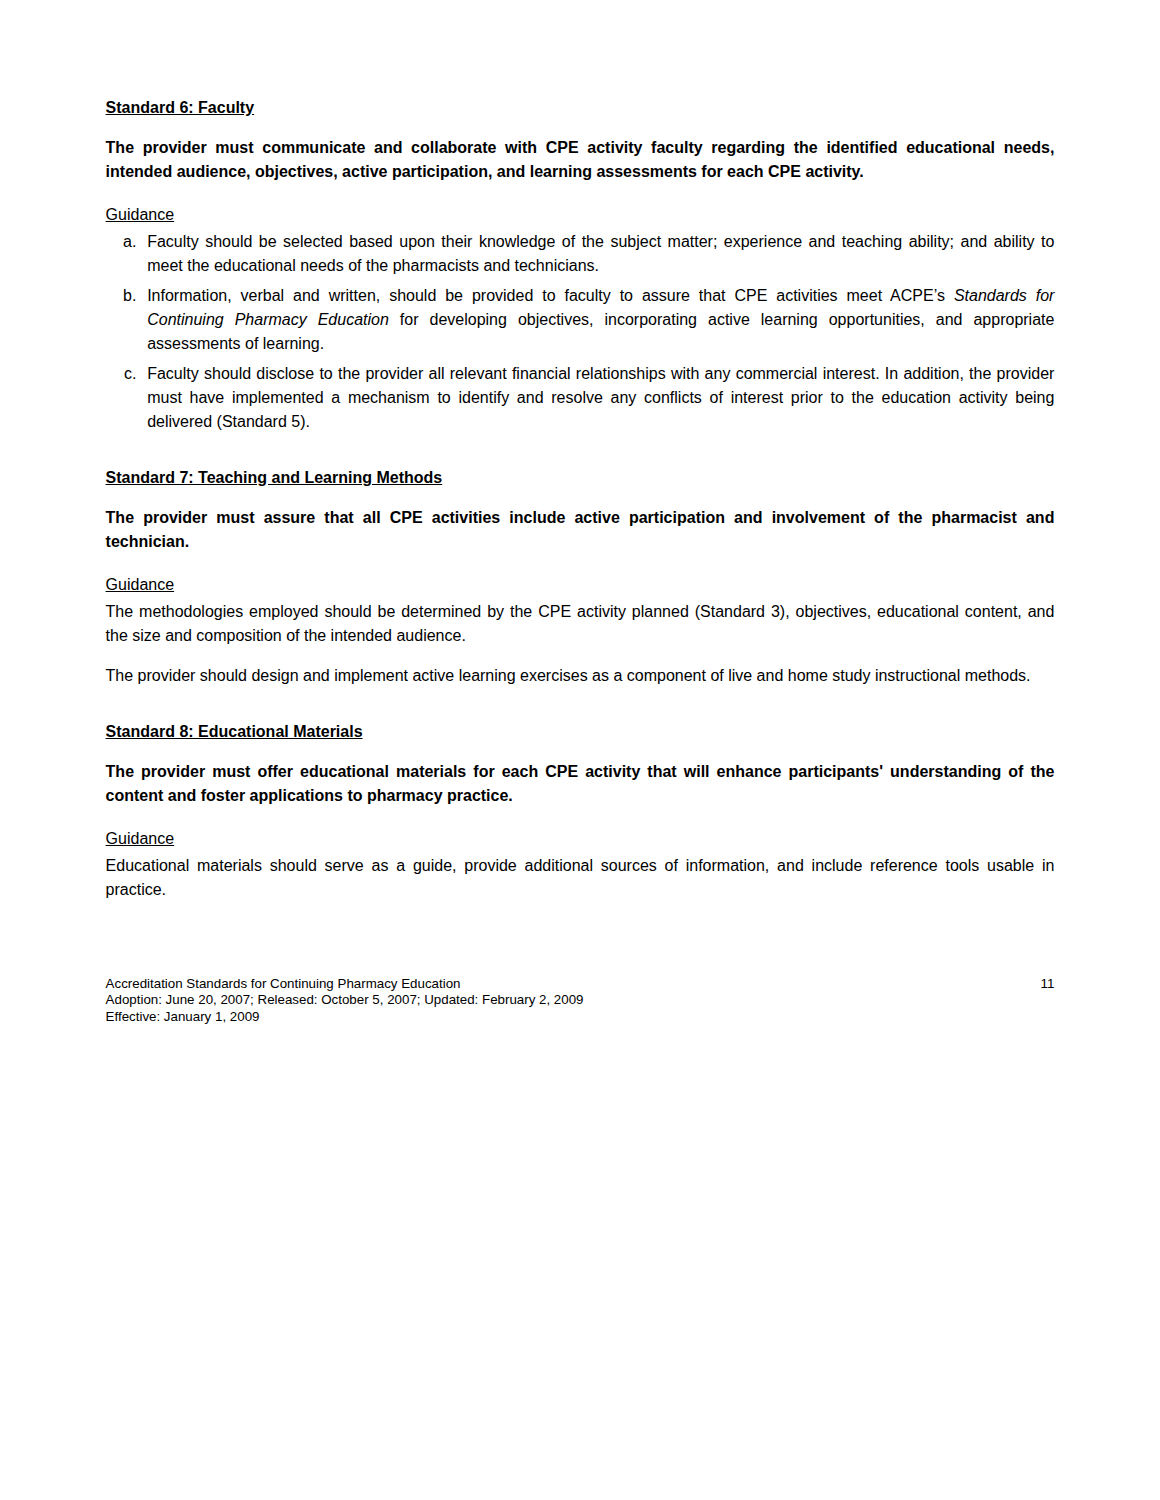Standard 6: Faculty
The provider must communicate and collaborate with CPE activity faculty regarding the identified educational needs, intended audience, objectives, active participation, and learning assessments for each CPE activity.
Guidance
Faculty should be selected based upon their knowledge of the subject matter; experience and teaching ability; and ability to meet the educational needs of the pharmacists and technicians.
Information, verbal and written, should be provided to faculty to assure that CPE activities meet ACPE’s Standards for Continuing Pharmacy Education for developing objectives, incorporating active learning opportunities, and appropriate assessments of learning.
Faculty should disclose to the provider all relevant financial relationships with any commercial interest. In addition, the provider must have implemented a mechanism to identify and resolve any conflicts of interest prior to the education activity being delivered (Standard 5).
Standard 7: Teaching and Learning Methods
The provider must assure that all CPE activities include active participation and involvement of the pharmacist and technician.
Guidance
The methodologies employed should be determined by the CPE activity planned (Standard 3), objectives, educational content, and the size and composition of the intended audience.
The provider should design and implement active learning exercises as a component of live and home study instructional methods.
Standard 8: Educational Materials
The provider must offer educational materials for each CPE activity that will enhance participants' understanding of the content and foster applications to pharmacy practice.
Guidance
Educational materials should serve as a guide, provide additional sources of information, and include reference tools usable in practice.
11 Accreditation Standards for Continuing Pharmacy Education Adoption: June 20, 2007; Released: October 5, 2007; Updated: February 2, 2009 Effective: January 1, 2009